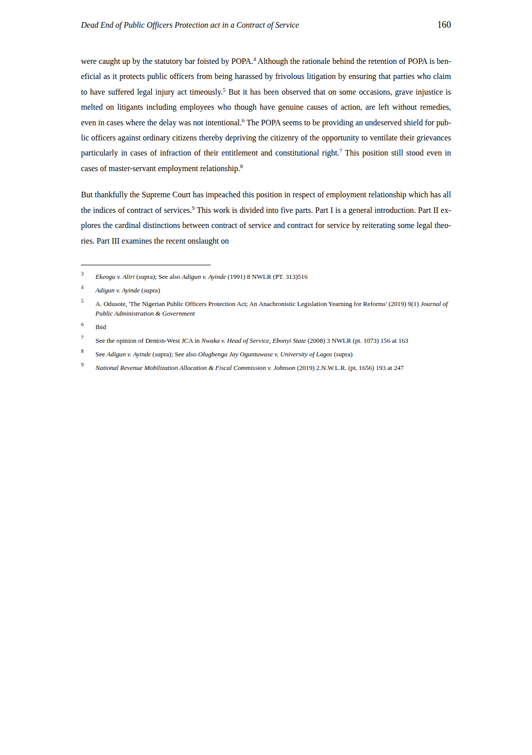Dead End of Public Officers Protection act in a Contract of Service 160
were caught up by the statutory bar foisted by POPA.4 Although the rationale behind the retention of POPA is beneficial as it protects public officers from being harassed by frivolous litigation by ensuring that parties who claim to have suffered legal injury act timeously.5 But it has been observed that on some occasions, grave injustice is melted on litigants including employees who though have genuine causes of action, are left without remedies, even in cases where the delay was not intentional.6 The POPA seems to be providing an undeserved shield for public officers against ordinary citizens thereby depriving the citizenry of the opportunity to ventilate their grievances particularly in cases of infraction of their entitlement and constitutional right.7 This position still stood even in cases of master-servant employment relationship.8
But thankfully the Supreme Court has impeached this position in respect of employment relationship which has all the indices of contract of services.9 This work is divided into five parts. Part I is a general introduction. Part II explores the cardinal distinctions between contract of service and contract for service by reiterating some legal theories. Part III examines the recent onslaught on
3 Ekeogu v. Aliri (supra); See also Adigun v. Ayinde (1991) 8 NWLR (PT. 313)516
4 Adigun v. Ayinde (supra)
5 A. Odusote, 'The Nigerian Public Officers Protection Act; An Anachronistic Legislation Yearning for Reforms' (2019) 9(1) Journal of Public Administration & Government
6 Ibid
7 See the opinion of Denton-West JCA in Nwaka v. Head of Service, Ebonyi State (2008) 3 NWLR (pt. 1073) 156 at 163
8 See Adigun v. Ayinde (supra); See also Olugbenga Jay Oguntuwase v. University of Lagos (supra)
9 National Revenue Mobilization Allocation & Fiscal Commission v. Johnson (2019) 2.N.W.L.R. (pt. 1656) 193 at 247